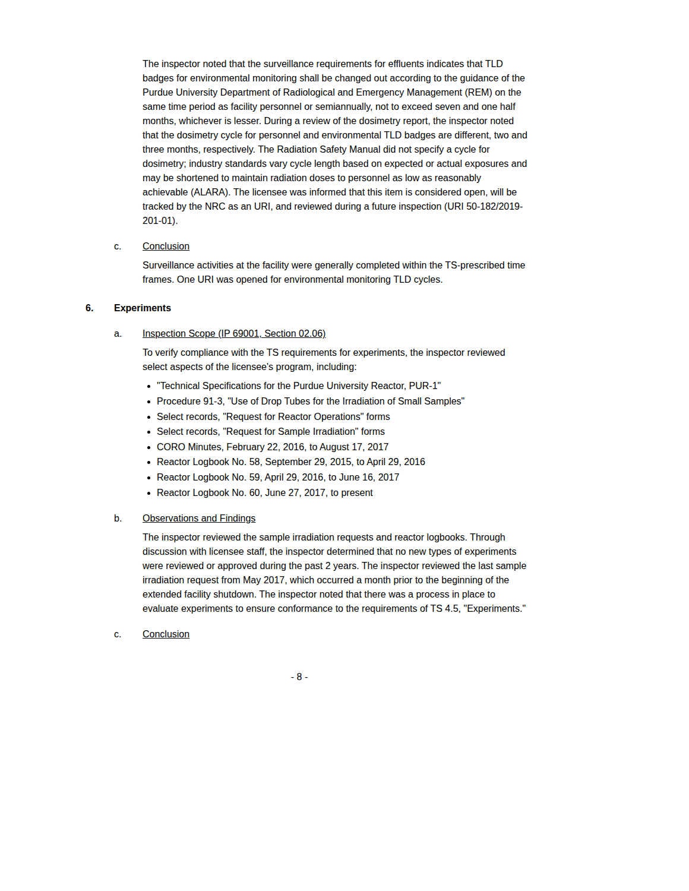The inspector noted that the surveillance requirements for effluents indicates that TLD badges for environmental monitoring shall be changed out according to the guidance of the Purdue University Department of Radiological and Emergency Management (REM) on the same time period as facility personnel or semiannually, not to exceed seven and one half months, whichever is lesser. During a review of the dosimetry report, the inspector noted that the dosimetry cycle for personnel and environmental TLD badges are different, two and three months, respectively. The Radiation Safety Manual did not specify a cycle for dosimetry; industry standards vary cycle length based on expected or actual exposures and may be shortened to maintain radiation doses to personnel as low as reasonably achievable (ALARA). The licensee was informed that this item is considered open, will be tracked by the NRC as an URI, and reviewed during a future inspection (URI 50-182/2019-201-01).
c. Conclusion
Surveillance activities at the facility were generally completed within the TS-prescribed time frames. One URI was opened for environmental monitoring TLD cycles.
6. Experiments
a. Inspection Scope (IP 69001, Section 02.06)
To verify compliance with the TS requirements for experiments, the inspector reviewed select aspects of the licensee's program, including:
"Technical Specifications for the Purdue University Reactor, PUR-1"
Procedure 91-3, "Use of Drop Tubes for the Irradiation of Small Samples"
Select records, "Request for Reactor Operations" forms
Select records, "Request for Sample Irradiation" forms
CORO Minutes, February 22, 2016, to August 17, 2017
Reactor Logbook No. 58, September 29, 2015, to April 29, 2016
Reactor Logbook No. 59, April 29, 2016, to June 16, 2017
Reactor Logbook No. 60, June 27, 2017, to present
b. Observations and Findings
The inspector reviewed the sample irradiation requests and reactor logbooks. Through discussion with licensee staff, the inspector determined that no new types of experiments were reviewed or approved during the past 2 years. The inspector reviewed the last sample irradiation request from May 2017, which occurred a month prior to the beginning of the extended facility shutdown. The inspector noted that there was a process in place to evaluate experiments to ensure conformance to the requirements of TS 4.5, "Experiments."
c. Conclusion
- 8 -